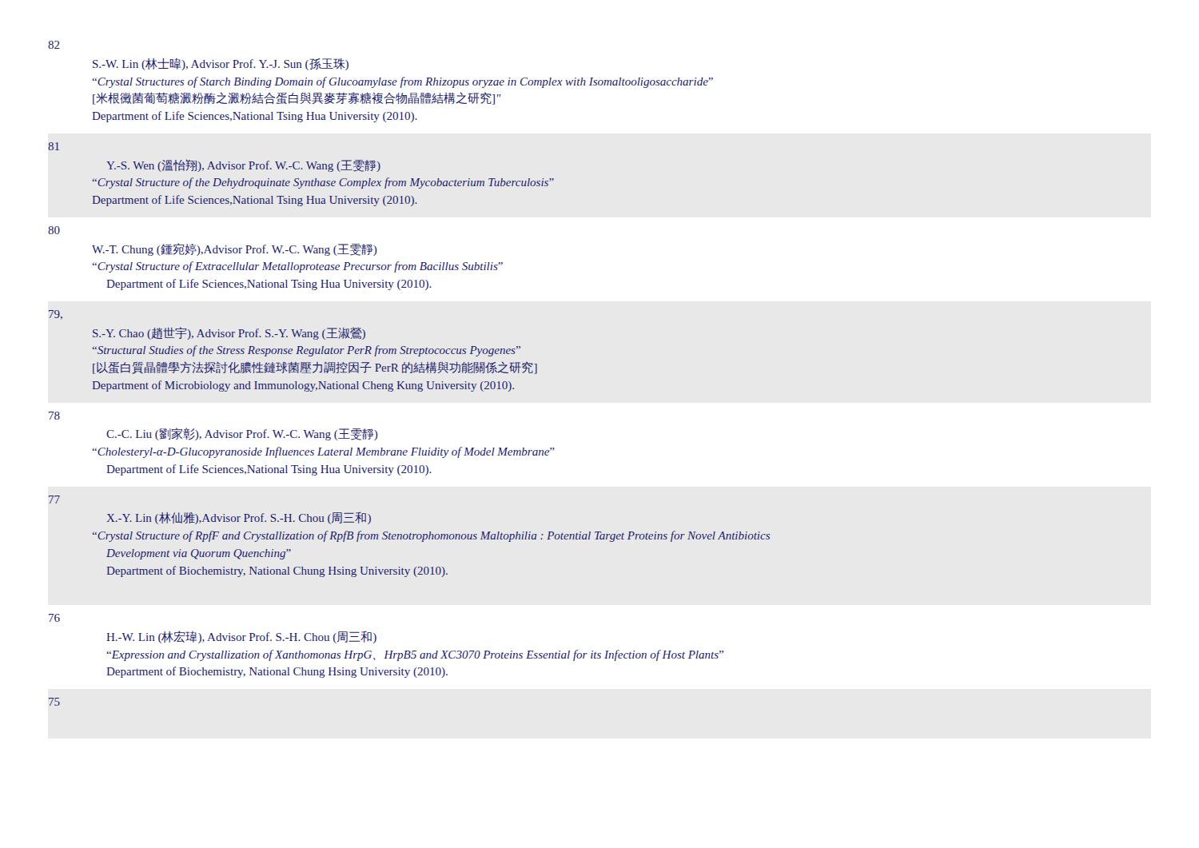82
S.-W. Lin (林士暐), Advisor Prof. Y.-J. Sun (孫玉珠) “Crystal Structures of Starch Binding Domain of Glucoamylase from Rhizopus oryzae in Complex with Isomaltooligosaccharide” [米根黴菌葡萄糖澱粉酶之澱粉結合蛋白與異麥芽寡糖複合物晶體結構之研究]" Department of Life Sciences,National Tsing Hua University (2010).
81
Y.-S. Wen (溫怡翔), Advisor Prof. W.-C. Wang (王雯靜) “Crystal Structure of the Dehydroquinate Synthase Complex from Mycobacterium Tuberculosis” Department of Life Sciences,National Tsing Hua University (2010).
80
W.-T. Chung (鍾宛婷),Advisor Prof. W.-C. Wang (王雯靜) “Crystal Structure of Extracellular Metalloprotease Precursor from Bacillus Subtilis” Department of Life Sciences,National Tsing Hua University (2010).
79,
S.-Y. Chao (趙世宇), Advisor Prof. S.-Y. Wang (王淑鶯) “Structural Studies of the Stress Response Regulator PerR from Streptococcus Pyogenes” [以蛋白質晶體學方法探討化膿性鏈球菌壓力調控因子 PerR 的結構與功能關係之研究] Department of Microbiology and Immunology,National Cheng Kung University (2010).
78
C.-C. Liu (劉家彰), Advisor Prof. W.-C. Wang (王雯靜) “Cholesteryl-α-D-Glucopyranoside Influences Lateral Membrane Fluidity of Model Membrane” Department of Life Sciences,National Tsing Hua University (2010).
77
X.-Y. Lin (林仙雅),Advisor Prof. S.-H. Chou (周三和) “Crystal Structure of RpfF and Crystallization of RpfB from Stenotrophomonous Maltophilia : Potential Target Proteins for Novel Antibiotics Development via Quorum Quenching” Department of Biochemistry, National Chung Hsing University (2010).
76
H.-W. Lin (林宏瑋), Advisor Prof. S.-H. Chou (周三和) “Expression and Crystallization of Xanthomonas HrpG、HrpB5 and XC3070 Proteins Essential for its Infection of Host Plants” Department of Biochemistry, National Chung Hsing University (2010).
75